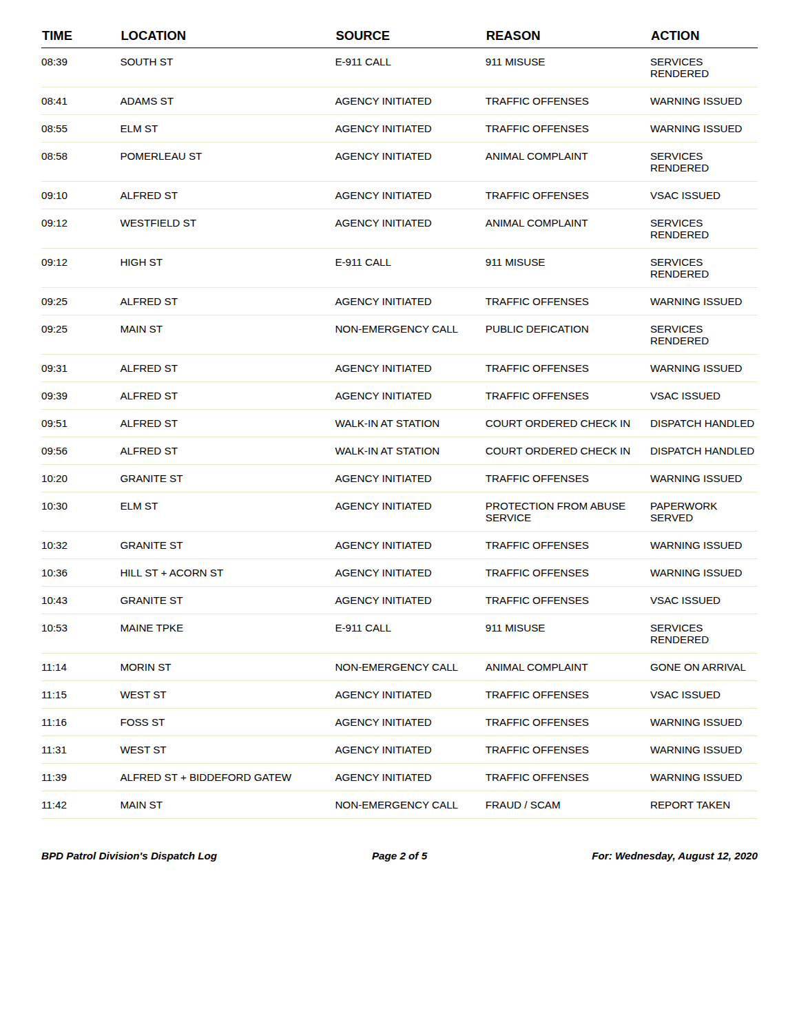| TIME | LOCATION | SOURCE | REASON | ACTION |
| --- | --- | --- | --- | --- |
| 08:39 | SOUTH ST | E-911 CALL | 911 MISUSE | SERVICES RENDERED |
| 08:41 | ADAMS ST | AGENCY INITIATED | TRAFFIC OFFENSES | WARNING ISSUED |
| 08:55 | ELM ST | AGENCY INITIATED | TRAFFIC OFFENSES | WARNING ISSUED |
| 08:58 | POMERLEAU ST | AGENCY INITIATED | ANIMAL COMPLAINT | SERVICES RENDERED |
| 09:10 | ALFRED ST | AGENCY INITIATED | TRAFFIC OFFENSES | VSAC ISSUED |
| 09:12 | WESTFIELD ST | AGENCY INITIATED | ANIMAL COMPLAINT | SERVICES RENDERED |
| 09:12 | HIGH ST | E-911 CALL | 911 MISUSE | SERVICES RENDERED |
| 09:25 | ALFRED ST | AGENCY INITIATED | TRAFFIC OFFENSES | WARNING ISSUED |
| 09:25 | MAIN ST | NON-EMERGENCY CALL | PUBLIC DEFICATION | SERVICES RENDERED |
| 09:31 | ALFRED ST | AGENCY INITIATED | TRAFFIC OFFENSES | WARNING ISSUED |
| 09:39 | ALFRED ST | AGENCY INITIATED | TRAFFIC OFFENSES | VSAC ISSUED |
| 09:51 | ALFRED ST | WALK-IN AT STATION | COURT ORDERED CHECK IN | DISPATCH HANDLED |
| 09:56 | ALFRED ST | WALK-IN AT STATION | COURT ORDERED CHECK IN | DISPATCH HANDLED |
| 10:20 | GRANITE ST | AGENCY INITIATED | TRAFFIC OFFENSES | WARNING ISSUED |
| 10:30 | ELM ST | AGENCY INITIATED | PROTECTION FROM ABUSE SERVICE | PAPERWORK SERVED |
| 10:32 | GRANITE ST | AGENCY INITIATED | TRAFFIC OFFENSES | WARNING ISSUED |
| 10:36 | HILL ST + ACORN ST | AGENCY INITIATED | TRAFFIC OFFENSES | WARNING ISSUED |
| 10:43 | GRANITE ST | AGENCY INITIATED | TRAFFIC OFFENSES | VSAC ISSUED |
| 10:53 | MAINE TPKE | E-911 CALL | 911 MISUSE | SERVICES RENDERED |
| 11:14 | MORIN ST | NON-EMERGENCY CALL | ANIMAL COMPLAINT | GONE ON ARRIVAL |
| 11:15 | WEST ST | AGENCY INITIATED | TRAFFIC OFFENSES | VSAC ISSUED |
| 11:16 | FOSS ST | AGENCY INITIATED | TRAFFIC OFFENSES | WARNING ISSUED |
| 11:31 | WEST ST | AGENCY INITIATED | TRAFFIC OFFENSES | WARNING ISSUED |
| 11:39 | ALFRED ST + BIDDEFORD GATEW | AGENCY INITIATED | TRAFFIC OFFENSES | WARNING ISSUED |
| 11:42 | MAIN ST | NON-EMERGENCY CALL | FRAUD / SCAM | REPORT TAKEN |
BPD Patrol Division's Dispatch Log
Page 2 of 5
For: Wednesday, August 12, 2020